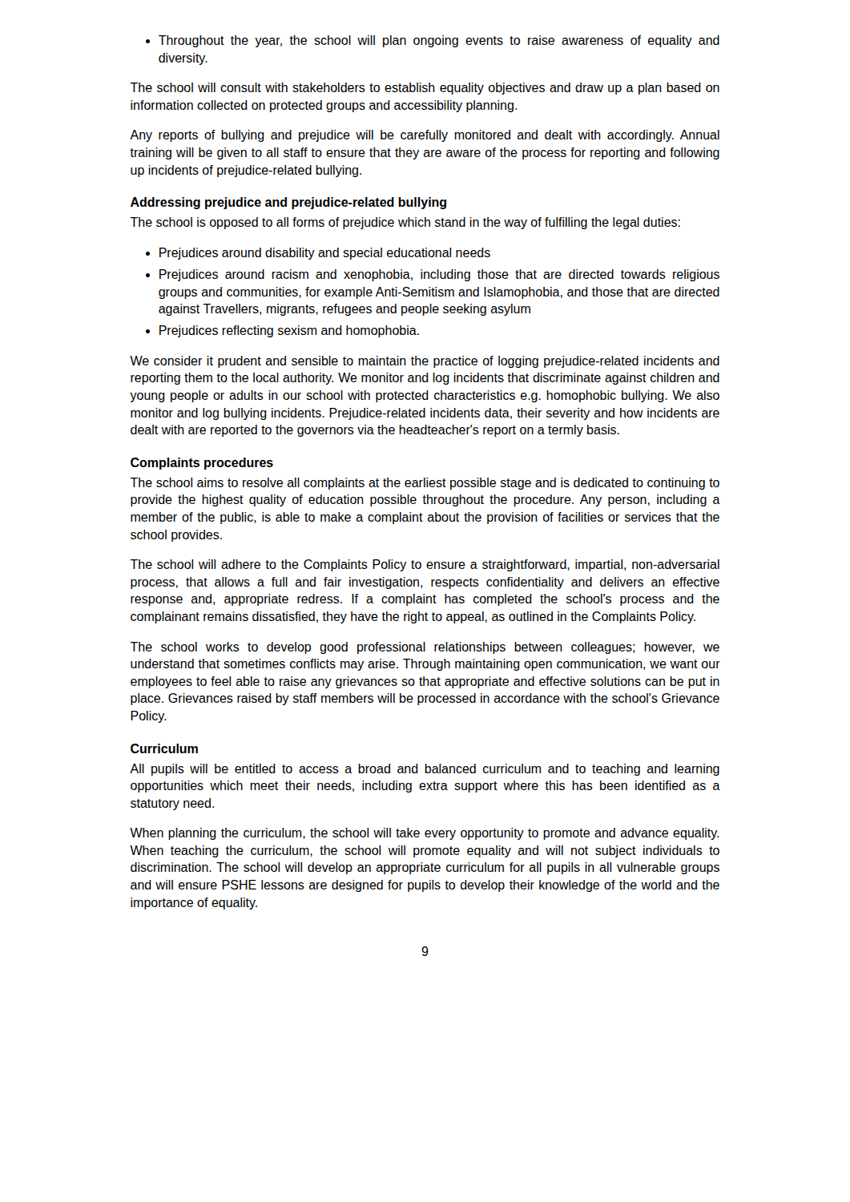Throughout the year, the school will plan ongoing events to raise awareness of equality and diversity.
The school will consult with stakeholders to establish equality objectives and draw up a plan based on information collected on protected groups and accessibility planning.
Any reports of bullying and prejudice will be carefully monitored and dealt with accordingly. Annual training will be given to all staff to ensure that they are aware of the process for reporting and following up incidents of prejudice-related bullying.
Addressing prejudice and prejudice-related bullying
The school is opposed to all forms of prejudice which stand in the way of fulfilling the legal duties:
Prejudices around disability and special educational needs
Prejudices around racism and xenophobia, including those that are directed towards religious groups and communities, for example Anti-Semitism and Islamophobia, and those that are directed against Travellers, migrants, refugees and people seeking asylum
Prejudices reflecting sexism and homophobia.
We consider it prudent and sensible to maintain the practice of logging prejudice-related incidents and reporting them to the local authority. We monitor and log incidents that discriminate against children and young people or adults in our school with protected characteristics e.g. homophobic bullying. We also monitor and log bullying incidents. Prejudice-related incidents data, their severity and how incidents are dealt with are reported to the governors via the headteacher's report on a termly basis.
Complaints procedures
The school aims to resolve all complaints at the earliest possible stage and is dedicated to continuing to provide the highest quality of education possible throughout the procedure. Any person, including a member of the public, is able to make a complaint about the provision of facilities or services that the school provides.
The school will adhere to the Complaints Policy to ensure a straightforward, impartial, non-adversarial process, that allows a full and fair investigation, respects confidentiality and delivers an effective response and, appropriate redress. If a complaint has completed the school's process and the complainant remains dissatisfied, they have the right to appeal, as outlined in the Complaints Policy.
The school works to develop good professional relationships between colleagues; however, we understand that sometimes conflicts may arise. Through maintaining open communication, we want our employees to feel able to raise any grievances so that appropriate and effective solutions can be put in place. Grievances raised by staff members will be processed in accordance with the school's Grievance Policy.
Curriculum
All pupils will be entitled to access a broad and balanced curriculum and to teaching and learning opportunities which meet their needs, including extra support where this has been identified as a statutory need.
When planning the curriculum, the school will take every opportunity to promote and advance equality. When teaching the curriculum, the school will promote equality and will not subject individuals to discrimination. The school will develop an appropriate curriculum for all pupils in all vulnerable groups and will ensure PSHE lessons are designed for pupils to develop their knowledge of the world and the importance of equality.
9